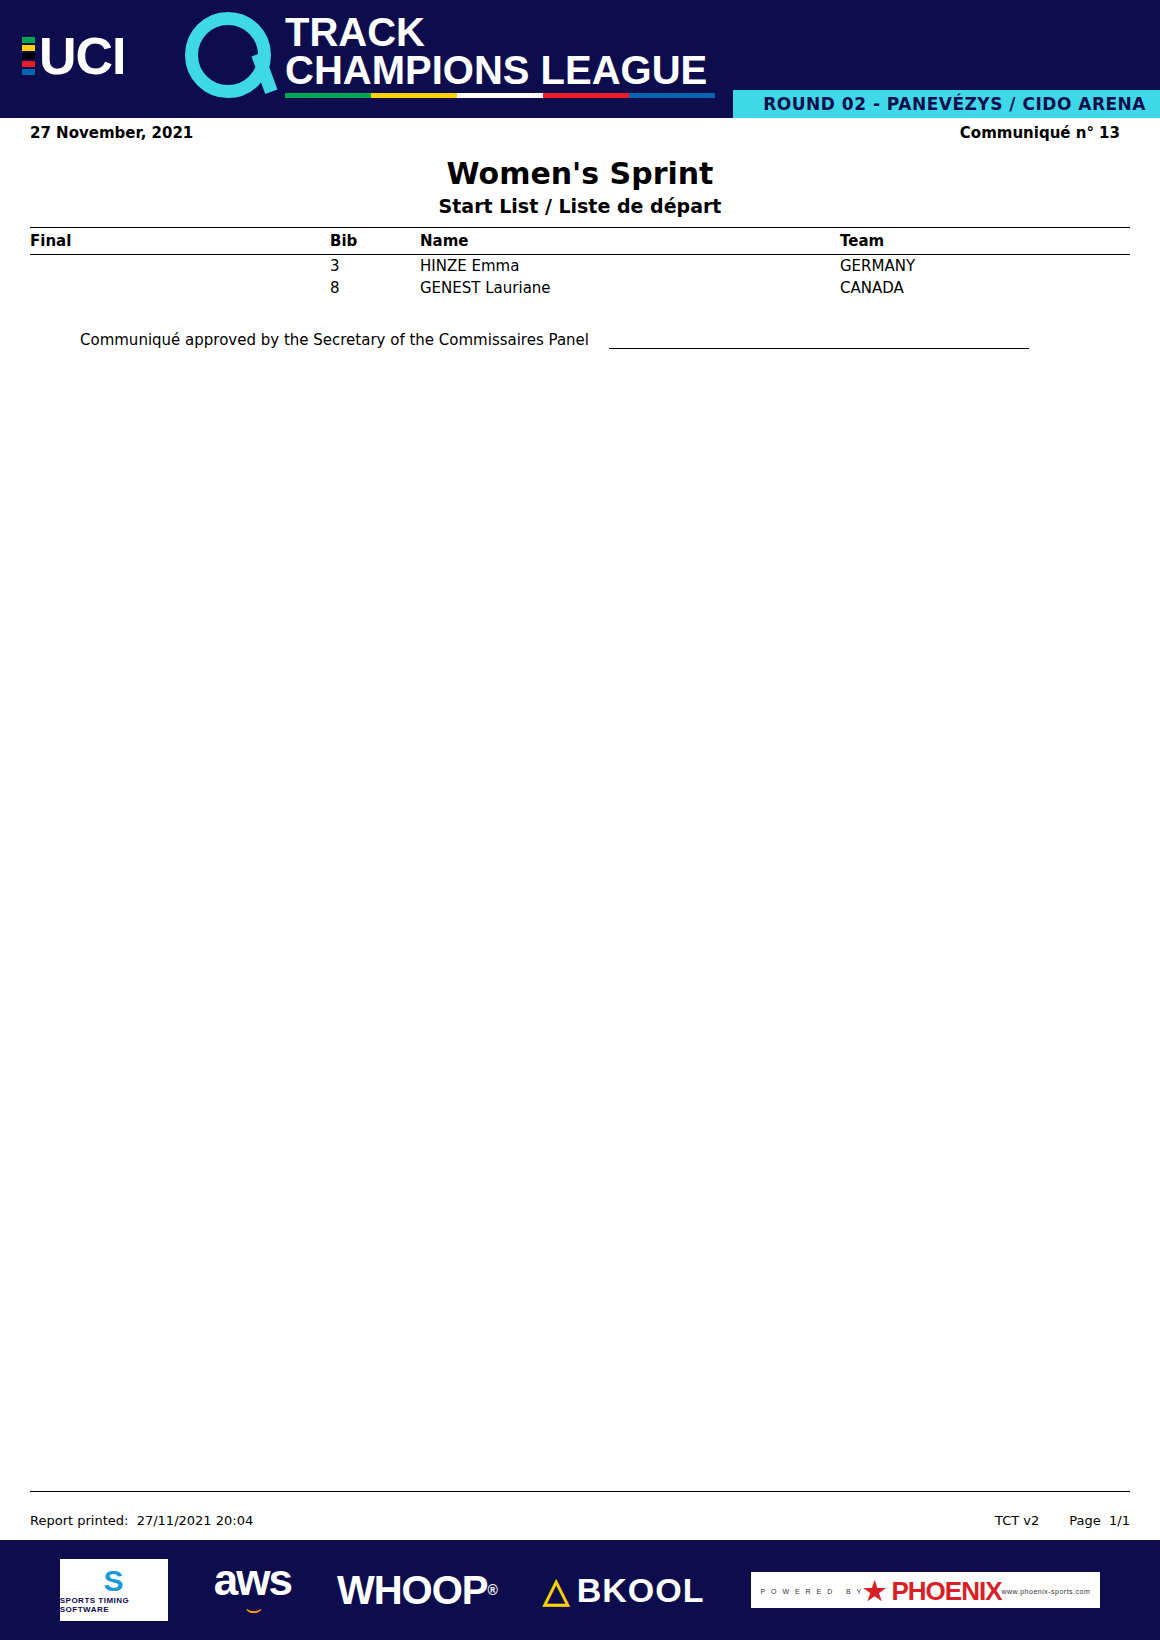UCI
TRACK
CHAMPIONS LEAGUE
ROUND 02 - PANEVÉZYS / CIDO ARENA
27 November, 2021
Communiqué n° 13
Women's Sprint
Start List / Liste de départ
| Final | Bib | Name | Team |
| --- | --- | --- | --- |
| | 3 | HINZE Emma | GERMANY |
| | 8 | GENEST Lauriane | CANADA |
Communiqué approved by the Secretary of the Commissaires Panel
Report printed: 27/11/2021 20:04
TCT v2 Page 1/1
S
SPORTS TIMING SOFTWARE
aws
⌣
WHOOP®
△ BKOOL
P O W E R E D B Y
★ PHOENIX
www.phoenix-sports.com